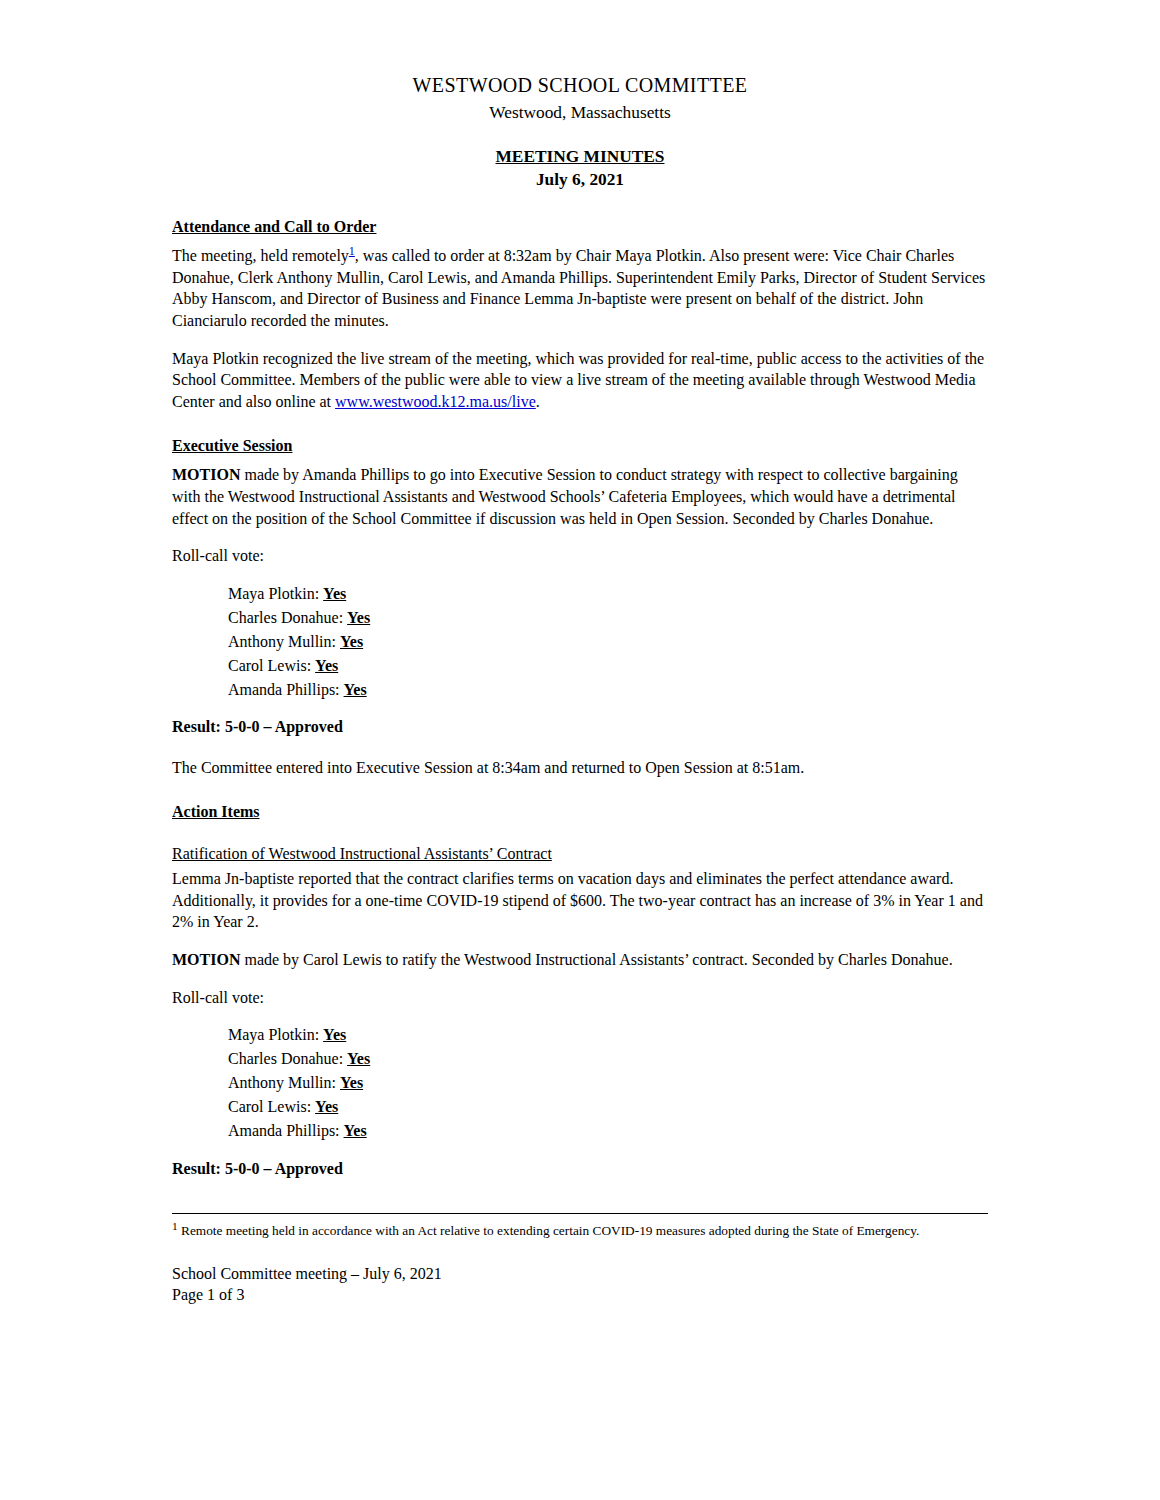WESTWOOD SCHOOL COMMITTEE
Westwood, Massachusetts
MEETING MINUTES
July 6, 2021
Attendance and Call to Order
The meeting, held remotely1, was called to order at 8:32am by Chair Maya Plotkin. Also present were: Vice Chair Charles Donahue, Clerk Anthony Mullin, Carol Lewis, and Amanda Phillips. Superintendent Emily Parks, Director of Student Services Abby Hanscom, and Director of Business and Finance Lemma Jn-baptiste were present on behalf of the district. John Cianciarulo recorded the minutes.
Maya Plotkin recognized the live stream of the meeting, which was provided for real-time, public access to the activities of the School Committee. Members of the public were able to view a live stream of the meeting available through Westwood Media Center and also online at www.westwood.k12.ma.us/live.
Executive Session
MOTION made by Amanda Phillips to go into Executive Session to conduct strategy with respect to collective bargaining with the Westwood Instructional Assistants and Westwood Schools’ Cafeteria Employees, which would have a detrimental effect on the position of the School Committee if discussion was held in Open Session. Seconded by Charles Donahue.
Roll-call vote:
Maya Plotkin: Yes
Charles Donahue: Yes
Anthony Mullin: Yes
Carol Lewis: Yes
Amanda Phillips: Yes
Result: 5-0-0 – Approved
The Committee entered into Executive Session at 8:34am and returned to Open Session at 8:51am.
Action Items
Ratification of Westwood Instructional Assistants’ Contract
Lemma Jn-baptiste reported that the contract clarifies terms on vacation days and eliminates the perfect attendance award. Additionally, it provides for a one-time COVID-19 stipend of $600. The two-year contract has an increase of 3% in Year 1 and 2% in Year 2.
MOTION made by Carol Lewis to ratify the Westwood Instructional Assistants’ contract. Seconded by Charles Donahue.
Roll-call vote:
Maya Plotkin: Yes
Charles Donahue: Yes
Anthony Mullin: Yes
Carol Lewis: Yes
Amanda Phillips: Yes
Result: 5-0-0 – Approved
1 Remote meeting held in accordance with an Act relative to extending certain COVID-19 measures adopted during the State of Emergency.
School Committee meeting – July 6, 2021
Page 1 of 3